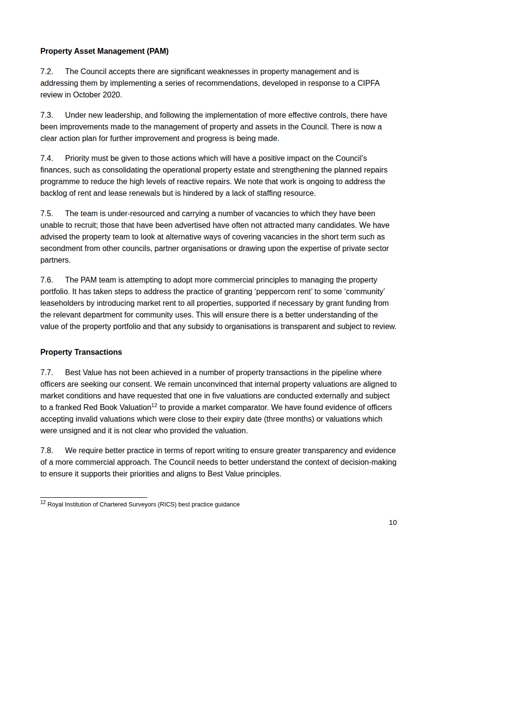Property Asset Management (PAM)
7.2. The Council accepts there are significant weaknesses in property management and is addressing them by implementing a series of recommendations, developed in response to a CIPFA review in October 2020.
7.3. Under new leadership, and following the implementation of more effective controls, there have been improvements made to the management of property and assets in the Council. There is now a clear action plan for further improvement and progress is being made.
7.4. Priority must be given to those actions which will have a positive impact on the Council’s finances, such as consolidating the operational property estate and strengthening the planned repairs programme to reduce the high levels of reactive repairs. We note that work is ongoing to address the backlog of rent and lease renewals but is hindered by a lack of staffing resource.
7.5. The team is under-resourced and carrying a number of vacancies to which they have been unable to recruit; those that have been advertised have often not attracted many candidates. We have advised the property team to look at alternative ways of covering vacancies in the short term such as secondment from other councils, partner organisations or drawing upon the expertise of private sector partners.
7.6. The PAM team is attempting to adopt more commercial principles to managing the property portfolio. It has taken steps to address the practice of granting ‘peppercorn rent’ to some ‘community’ leaseholders by introducing market rent to all properties, supported if necessary by grant funding from the relevant department for community uses. This will ensure there is a better understanding of the value of the property portfolio and that any subsidy to organisations is transparent and subject to review.
Property Transactions
7.7. Best Value has not been achieved in a number of property transactions in the pipeline where officers are seeking our consent. We remain unconvinced that internal property valuations are aligned to market conditions and have requested that one in five valuations are conducted externally and subject to a franked Red Book Valuation12 to provide a market comparator. We have found evidence of officers accepting invalid valuations which were close to their expiry date (three months) or valuations which were unsigned and it is not clear who provided the valuation.
7.8. We require better practice in terms of report writing to ensure greater transparency and evidence of a more commercial approach. The Council needs to better understand the context of decision-making to ensure it supports their priorities and aligns to Best Value principles.
12 Royal Institution of Chartered Surveyors (RICS) best practice guidance
10